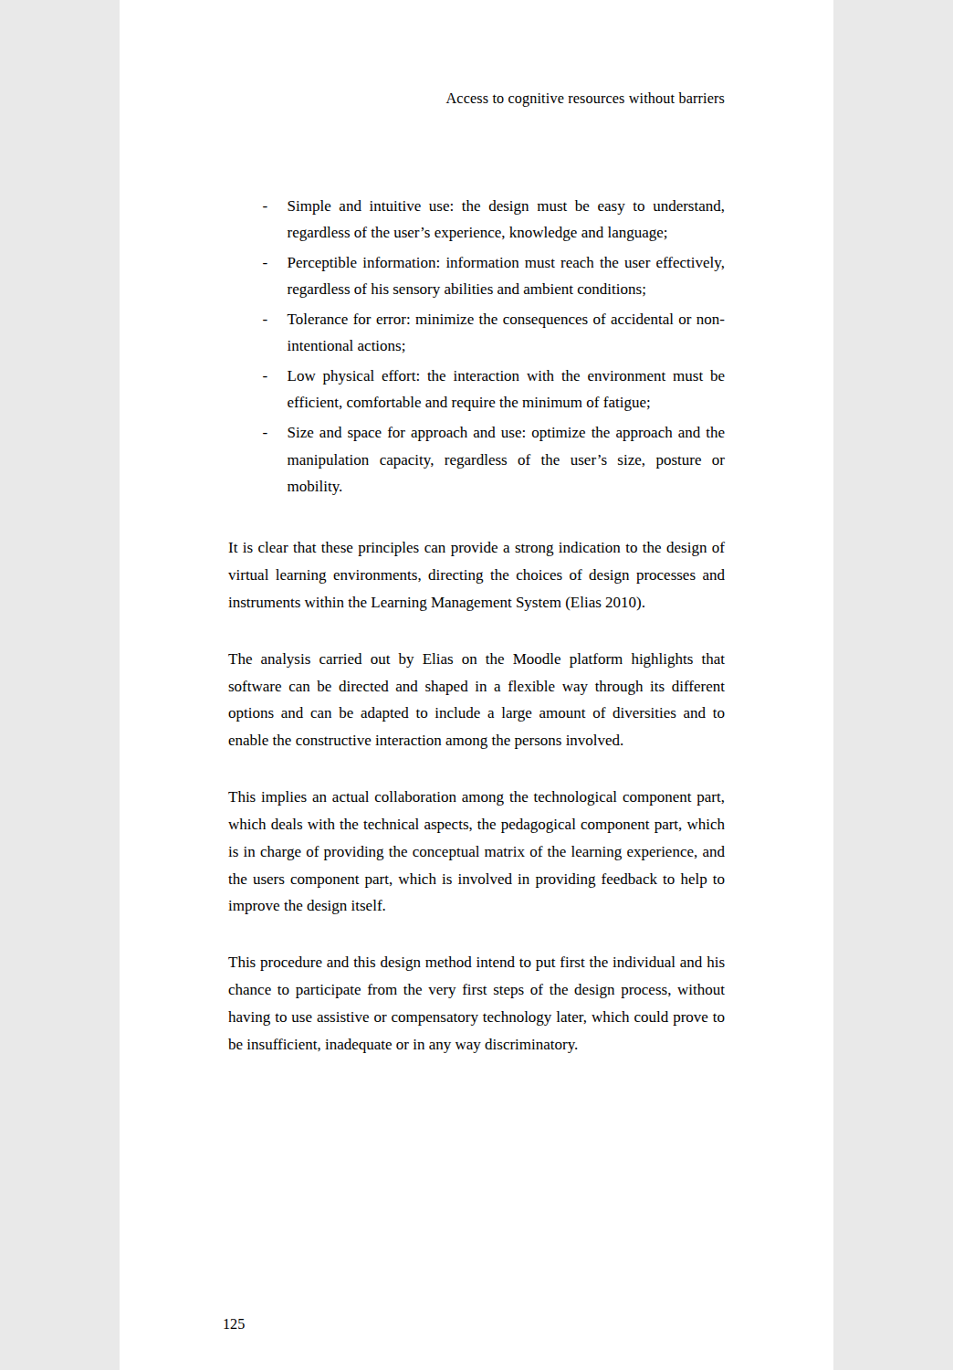Access to cognitive resources without barriers
Simple and intuitive use: the design must be easy to understand, regardless of the user’s experience, knowledge and language;
Perceptible information: information must reach the user effectively, regardless of his sensory abilities and ambient conditions;
Tolerance for error: minimize the consequences of accidental or non-intentional actions;
Low physical effort: the interaction with the environment must be efficient, comfortable and require the minimum of fatigue;
Size and space for approach and use: optimize the approach and the manipulation capacity, regardless of the user’s size, posture or mobility.
It is clear that these principles can provide a strong indication to the design of virtual learning environments, directing the choices of design processes and instruments within the Learning Management System (Elias 2010).
The analysis carried out by Elias on the Moodle platform highlights that software can be directed and shaped in a flexible way through its different options and can be adapted to include a large amount of diversities and to enable the constructive interaction among the persons involved.
This implies an actual collaboration among the technological component part, which deals with the technical aspects, the pedagogical component part, which is in charge of providing the conceptual matrix of the learning experience, and the users component part, which is involved in providing feedback to help to improve the design itself.
This procedure and this design method intend to put first the individual and his chance to participate from the very first steps of the design process, without having to use assistive or compensatory technology later, which could prove to be insufficient, inadequate or in any way discriminatory.
125